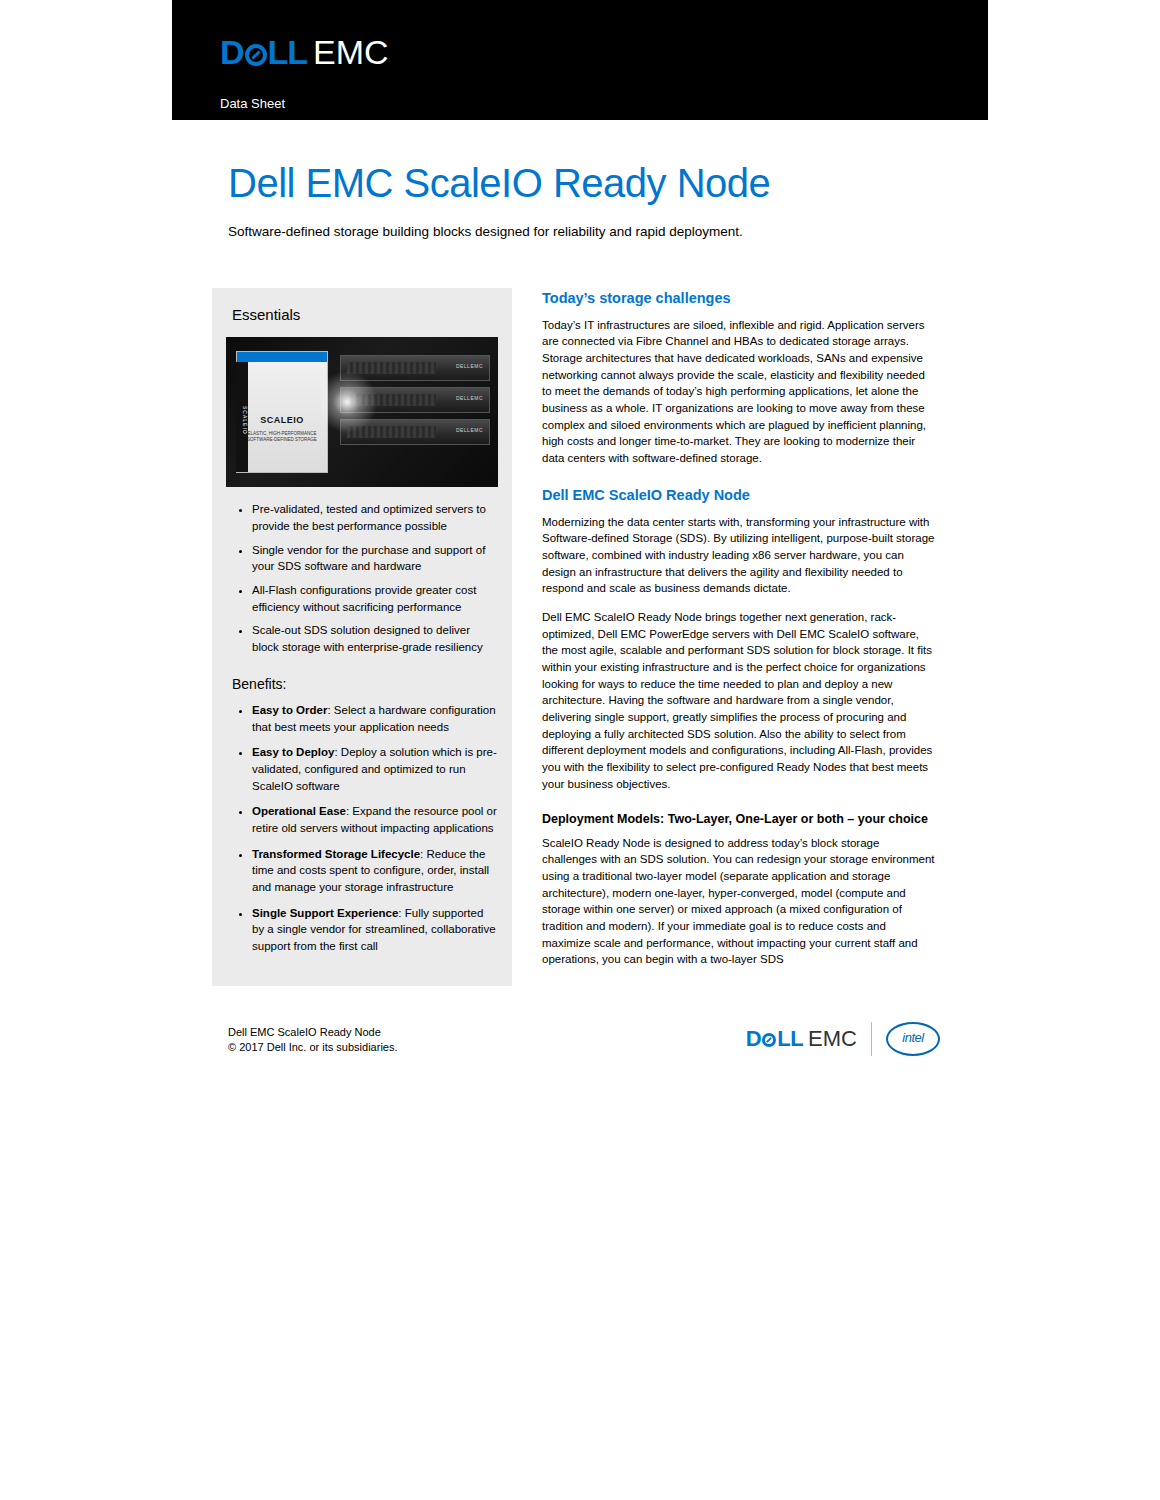D LL EMC
Data Sheet
Dell EMC ScaleIO Ready Node
Software-defined storage building blocks designed for reliability and rapid deployment.
Essentials
SCALEIO
SCALEIO
ELASTIC, HIGH-PERFORMANCE
SOFTWARE-DEFINED STORAGE
DELLEMC
DELLEMC
DELLEMC
Pre-validated, tested and optimized servers to provide the best performance possible
Single vendor for the purchase and support of your SDS software and hardware
All-Flash configurations provide greater cost efficiency without sacrificing performance
Scale-out SDS solution designed to deliver block storage with enterprise-grade resiliency
Benefits:
Easy to Order: Select a hardware configuration that best meets your application needs
Easy to Deploy: Deploy a solution which is pre-validated, configured and optimized to run ScaleIO software
Operational Ease: Expand the resource pool or retire old servers without impacting applications
Transformed Storage Lifecycle: Reduce the time and costs spent to configure, order, install and manage your storage infrastructure
Single Support Experience: Fully supported by a single vendor for streamlined, collaborative support from the first call
Today’s storage challenges
Today’s IT infrastructures are siloed, inflexible and rigid. Application servers are connected via Fibre Channel and HBAs to dedicated storage arrays. Storage architectures that have dedicated workloads, SANs and expensive networking cannot always provide the scale, elasticity and flexibility needed to meet the demands of today’s high performing applications, let alone the business as a whole. IT organizations are looking to move away from these complex and siloed environments which are plagued by inefficient planning, high costs and longer time-to-market. They are looking to modernize their data centers with software-defined storage.
Dell EMC ScaleIO Ready Node
Modernizing the data center starts with, transforming your infrastructure with Software-defined Storage (SDS). By utilizing intelligent, purpose-built storage software, combined with industry leading x86 server hardware, you can design an infrastructure that delivers the agility and flexibility needed to respond and scale as business demands dictate.
Dell EMC ScaleIO Ready Node brings together next generation, rack-optimized, Dell EMC PowerEdge servers with Dell EMC ScaleIO software, the most agile, scalable and performant SDS solution for block storage. It fits within your existing infrastructure and is the perfect choice for organizations looking for ways to reduce the time needed to plan and deploy a new architecture. Having the software and hardware from a single vendor, delivering single support, greatly simplifies the process of procuring and deploying a fully architected SDS solution. Also the ability to select from different deployment models and configurations, including All-Flash, provides you with the flexibility to select pre-configured Ready Nodes that best meets your business objectives.
Deployment Models: Two-Layer, One-Layer or both – your choice
ScaleIO Ready Node is designed to address today’s block storage challenges with an SDS solution. You can redesign your storage environment using a traditional two-layer model (separate application and storage architecture), modern one-layer, hyper-converged, model (compute and storage within one server) or mixed approach (a mixed configuration of tradition and modern). If your immediate goal is to reduce costs and maximize scale and performance, without impacting your current staff and operations, you can begin with a two-layer SDS
Dell EMC ScaleIO Ready Node
© 2017 Dell Inc. or its subsidiaries.
D LL EMC
intel